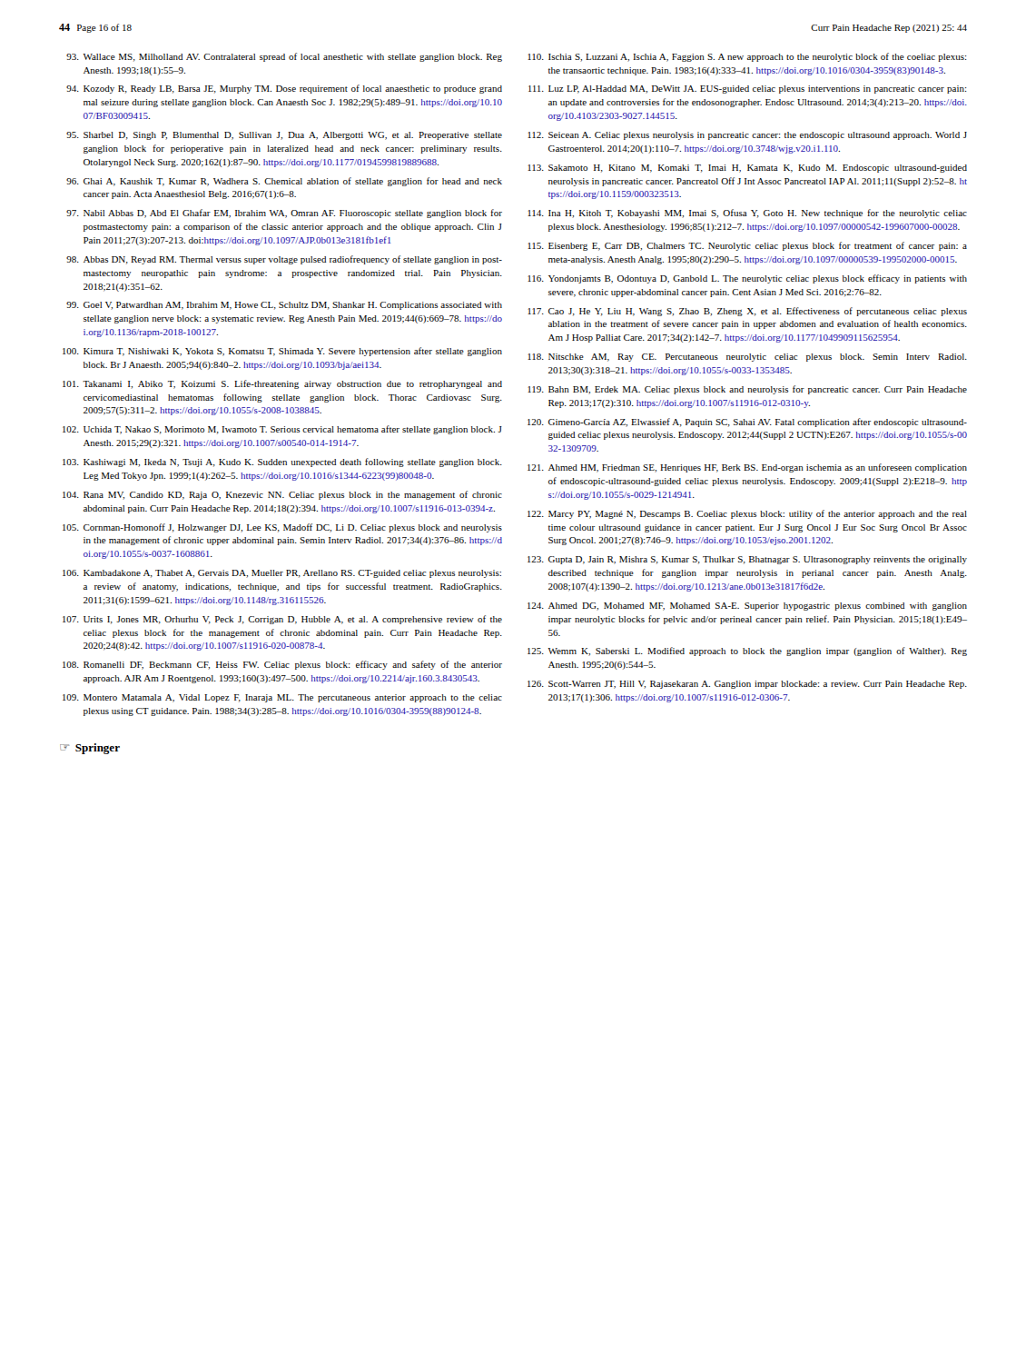44 Page 16 of 18
Curr Pain Headache Rep (2021) 25: 44
93. Wallace MS, Milholland AV. Contralateral spread of local anesthetic with stellate ganglion block. Reg Anesth. 1993;18(1):55–9.
94. Kozody R, Ready LB, Barsa JE, Murphy TM. Dose requirement of local anaesthetic to produce grand mal seizure during stellate ganglion block. Can Anaesth Soc J. 1982;29(5):489–91. https://doi.org/10.1007/BF03009415.
95. Sharbel D, Singh P, Blumenthal D, Sullivan J, Dua A, Albergotti WG, et al. Preoperative stellate ganglion block for perioperative pain in lateralized head and neck cancer: preliminary results. Otolaryngol Neck Surg. 2020;162(1):87–90. https://doi.org/10.1177/0194599819889688.
96. Ghai A, Kaushik T, Kumar R, Wadhera S. Chemical ablation of stellate ganglion for head and neck cancer pain. Acta Anaesthesiol Belg. 2016;67(1):6–8.
97. Nabil Abbas D, Abd El Ghafar EM, Ibrahim WA, Omran AF. Fluoroscopic stellate ganglion block for postmastectomy pain: a comparison of the classic anterior approach and the oblique approach. Clin J Pain 2011;27(3):207-213. doi:https://doi.org/10.1097/AJP.0b013e3181fb1ef1
98. Abbas DN, Reyad RM. Thermal versus super voltage pulsed radiofrequency of stellate ganglion in post-mastectomy neuropathic pain syndrome: a prospective randomized trial. Pain Physician. 2018;21(4):351–62.
99. Goel V, Patwardhan AM, Ibrahim M, Howe CL, Schultz DM, Shankar H. Complications associated with stellate ganglion nerve block: a systematic review. Reg Anesth Pain Med. 2019;44(6):669–78. https://doi.org/10.1136/rapm-2018-100127.
100. Kimura T, Nishiwaki K, Yokota S, Komatsu T, Shimada Y. Severe hypertension after stellate ganglion block. Br J Anaesth. 2005;94(6):840–2. https://doi.org/10.1093/bja/aei134.
101. Takanami I, Abiko T, Koizumi S. Life-threatening airway obstruction due to retropharyngeal and cervicomediastinal hematomas following stellate ganglion block. Thorac Cardiovasc Surg. 2009;57(5):311–2. https://doi.org/10.1055/s-2008-1038845.
102. Uchida T, Nakao S, Morimoto M, Iwamoto T. Serious cervical hematoma after stellate ganglion block. J Anesth. 2015;29(2):321. https://doi.org/10.1007/s00540-014-1914-7.
103. Kashiwagi M, Ikeda N, Tsuji A, Kudo K. Sudden unexpected death following stellate ganglion block. Leg Med Tokyo Jpn. 1999;1(4):262–5. https://doi.org/10.1016/s1344-6223(99)80048-0.
104. Rana MV, Candido KD, Raja O, Knezevic NN. Celiac plexus block in the management of chronic abdominal pain. Curr Pain Headache Rep. 2014;18(2):394. https://doi.org/10.1007/s11916-013-0394-z.
105. Cornman-Homonoff J, Holzwanger DJ, Lee KS, Madoff DC, Li D. Celiac plexus block and neurolysis in the management of chronic upper abdominal pain. Semin Interv Radiol. 2017;34(4):376–86. https://doi.org/10.1055/s-0037-1608861.
106. Kambadakone A, Thabet A, Gervais DA, Mueller PR, Arellano RS. CT-guided celiac plexus neurolysis: a review of anatomy, indications, technique, and tips for successful treatment. RadioGraphics. 2011;31(6):1599–621. https://doi.org/10.1148/rg.316115526.
107. Urits I, Jones MR, Orhurhu V, Peck J, Corrigan D, Hubble A, et al. A comprehensive review of the celiac plexus block for the management of chronic abdominal pain. Curr Pain Headache Rep. 2020;24(8):42. https://doi.org/10.1007/s11916-020-00878-4.
108. Romanelli DF, Beckmann CF, Heiss FW. Celiac plexus block: efficacy and safety of the anterior approach. AJR Am J Roentgenol. 1993;160(3):497–500. https://doi.org/10.2214/ajr.160.3.8430543.
109. Montero Matamala A, Vidal Lopez F, Inaraja ML. The percutaneous anterior approach to the celiac plexus using CT guidance. Pain. 1988;34(3):285–8. https://doi.org/10.1016/0304-3959(88)90124-8.
110. Ischia S, Luzzani A, Ischia A, Faggion S. A new approach to the neurolytic block of the coeliac plexus: the transaortic technique. Pain. 1983;16(4):333–41. https://doi.org/10.1016/0304-3959(83)90148-3.
111. Luz LP, Al-Haddad MA, DeWitt JA. EUS-guided celiac plexus interventions in pancreatic cancer pain: an update and controversies for the endosonographer. Endosc Ultrasound. 2014;3(4):213–20. https://doi.org/10.4103/2303-9027.144515.
112. Seicean A. Celiac plexus neurolysis in pancreatic cancer: the endoscopic ultrasound approach. World J Gastroenterol. 2014;20(1):110–7. https://doi.org/10.3748/wjg.v20.i1.110.
113. Sakamoto H, Kitano M, Komaki T, Imai H, Kamata K, Kudo M. Endoscopic ultrasound-guided neurolysis in pancreatic cancer. Pancreatol Off J Int Assoc Pancreatol IAP Al. 2011;11(Suppl 2):52–8. https://doi.org/10.1159/000323513.
114. Ina H, Kitoh T, Kobayashi MM, Imai S, Ofusa Y, Goto H. New technique for the neurolytic celiac plexus block. Anesthesiology. 1996;85(1):212–7. https://doi.org/10.1097/00000542-199607000-00028.
115. Eisenberg E, Carr DB, Chalmers TC. Neurolytic celiac plexus block for treatment of cancer pain: a meta-analysis. Anesth Analg. 1995;80(2):290–5. https://doi.org/10.1097/00000539-199502000-00015.
116. Yondonjamts B, Odontuya D, Ganbold L. The neurolytic celiac plexus block efficacy in patients with severe, chronic upper-abdominal cancer pain. Cent Asian J Med Sci. 2016;2:76–82.
117. Cao J, He Y, Liu H, Wang S, Zhao B, Zheng X, et al. Effectiveness of percutaneous celiac plexus ablation in the treatment of severe cancer pain in upper abdomen and evaluation of health economics. Am J Hosp Palliat Care. 2017;34(2):142–7. https://doi.org/10.1177/1049909115625954.
118. Nitschke AM, Ray CE. Percutaneous neurolytic celiac plexus block. Semin Interv Radiol. 2013;30(3):318–21. https://doi.org/10.1055/s-0033-1353485.
119. Bahn BM, Erdek MA. Celiac plexus block and neurolysis for pancreatic cancer. Curr Pain Headache Rep. 2013;17(2):310. https://doi.org/10.1007/s11916-012-0310-y.
120. Gimeno-García AZ, Elwassief A, Paquin SC, Sahai AV. Fatal complication after endoscopic ultrasound-guided celiac plexus neurolysis. Endoscopy. 2012;44(Suppl 2 UCTN):E267. https://doi.org/10.1055/s-0032-1309709.
121. Ahmed HM, Friedman SE, Henriques HF, Berk BS. End-organ ischemia as an unforeseen complication of endoscopic-ultrasound-guided celiac plexus neurolysis. Endoscopy. 2009;41(Suppl 2):E218–9. https://doi.org/10.1055/s-0029-1214941.
122. Marcy PY, Magné N, Descamps B. Coeliac plexus block: utility of the anterior approach and the real time colour ultrasound guidance in cancer patient. Eur J Surg Oncol J Eur Soc Surg Oncol Br Assoc Surg Oncol. 2001;27(8):746–9. https://doi.org/10.1053/ejso.2001.1202.
123. Gupta D, Jain R, Mishra S, Kumar S, Thulkar S, Bhatnagar S. Ultrasonography reinvents the originally described technique for ganglion impar neurolysis in perianal cancer pain. Anesth Analg. 2008;107(4):1390–2. https://doi.org/10.1213/ane.0b013e31817f6d2e.
124. Ahmed DG, Mohamed MF, Mohamed SA-E. Superior hypogastric plexus combined with ganglion impar neurolytic blocks for pelvic and/or perineal cancer pain relief. Pain Physician. 2015;18(1):E49–56.
125. Wemm K, Saberski L. Modified approach to block the ganglion impar (ganglion of Walther). Reg Anesth. 1995;20(6):544–5.
126. Scott-Warren JT, Hill V, Rajasekaran A. Ganglion impar blockade: a review. Curr Pain Headache Rep. 2013;17(1):306. https://doi.org/10.1007/s11916-012-0306-7.
☞ Springer